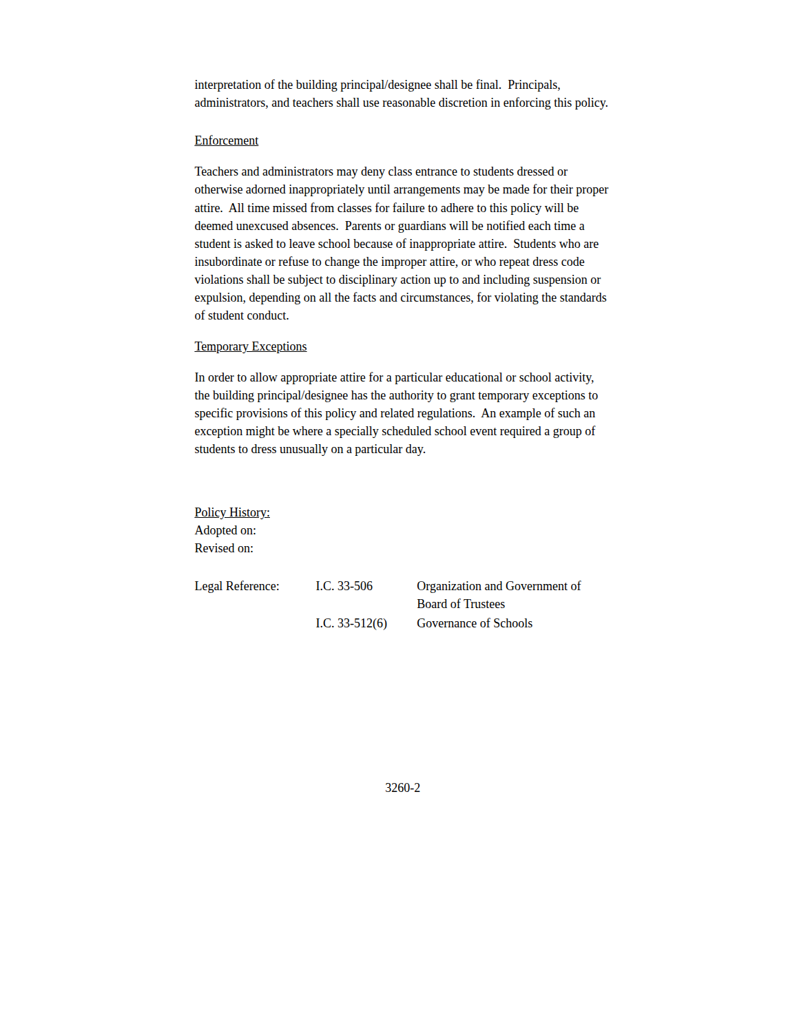interpretation of the building principal/designee shall be final. Principals, administrators, and teachers shall use reasonable discretion in enforcing this policy.
Enforcement
Teachers and administrators may deny class entrance to students dressed or otherwise adorned inappropriately until arrangements may be made for their proper attire. All time missed from classes for failure to adhere to this policy will be deemed unexcused absences. Parents or guardians will be notified each time a student is asked to leave school because of inappropriate attire. Students who are insubordinate or refuse to change the improper attire, or who repeat dress code violations shall be subject to disciplinary action up to and including suspension or expulsion, depending on all the facts and circumstances, for violating the standards of student conduct.
Temporary Exceptions
In order to allow appropriate attire for a particular educational or school activity, the building principal/designee has the authority to grant temporary exceptions to specific provisions of this policy and related regulations. An example of such an exception might be where a specially scheduled school event required a group of students to dress unusually on a particular day.
Policy History:
Adopted on:
Revised on:
| Legal Reference: | I.C. 33-506 | Organization and Government of Board of Trustees |
| | I.C. 33-512(6) | Governance of Schools |
3260-2